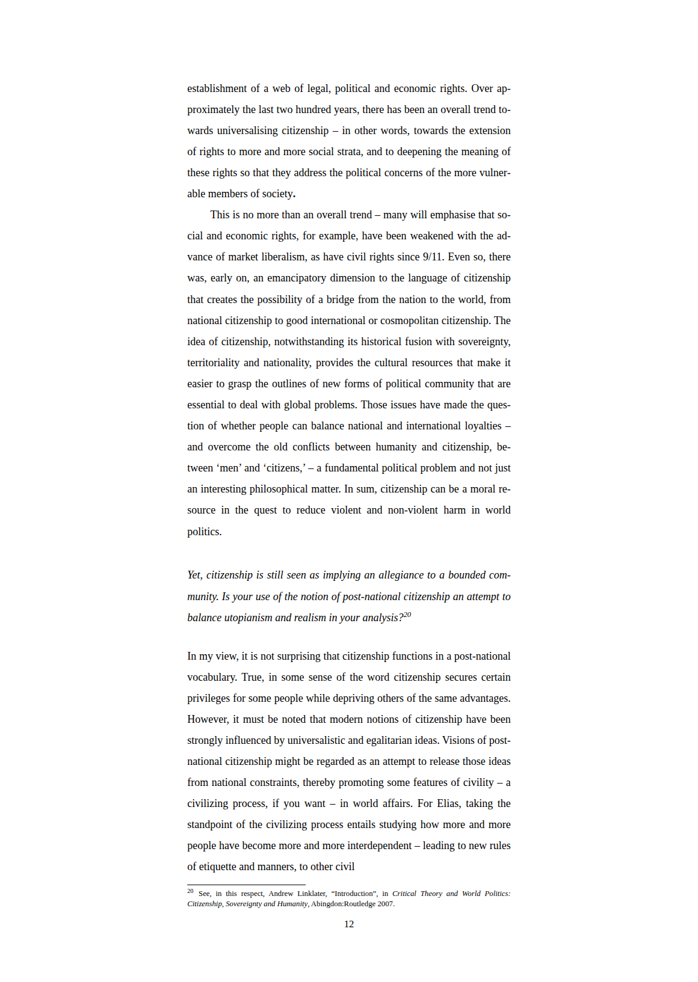establishment of a web of legal, political and economic rights. Over approximately the last two hundred years, there has been an overall trend towards universalising citizenship – in other words, towards the extension of rights to more and more social strata, and to deepening the meaning of these rights so that they address the political concerns of the more vulnerable members of society.
This is no more than an overall trend – many will emphasise that social and economic rights, for example, have been weakened with the advance of market liberalism, as have civil rights since 9/11. Even so, there was, early on, an emancipatory dimension to the language of citizenship that creates the possibility of a bridge from the nation to the world, from national citizenship to good international or cosmopolitan citizenship. The idea of citizenship, notwithstanding its historical fusion with sovereignty, territoriality and nationality, provides the cultural resources that make it easier to grasp the outlines of new forms of political community that are essential to deal with global problems. Those issues have made the question of whether people can balance national and international loyalties – and overcome the old conflicts between humanity and citizenship, between ‘men’ and ‘citizens,’ – a fundamental political problem and not just an interesting philosophical matter. In sum, citizenship can be a moral resource in the quest to reduce violent and non-violent harm in world politics.
Yet, citizenship is still seen as implying an allegiance to a bounded community. Is your use of the notion of post-national citizenship an attempt to balance utopianism and realism in your analysis?20
In my view, it is not surprising that citizenship functions in a post-national vocabulary. True, in some sense of the word citizenship secures certain privileges for some people while depriving others of the same advantages. However, it must be noted that modern notions of citizenship have been strongly influenced by universalistic and egalitarian ideas. Visions of post-national citizenship might be regarded as an attempt to release those ideas from national constraints, thereby promoting some features of civility – a civilizing process, if you want – in world affairs. For Elias, taking the standpoint of the civilizing process entails studying how more and more people have become more and more interdependent – leading to new rules of etiquette and manners, to other civil
20 See, in this respect, Andrew Linklater, “Introduction”, in Critical Theory and World Politics: Citizenship, Sovereignty and Humanity, Abingdon:Routledge 2007.
12